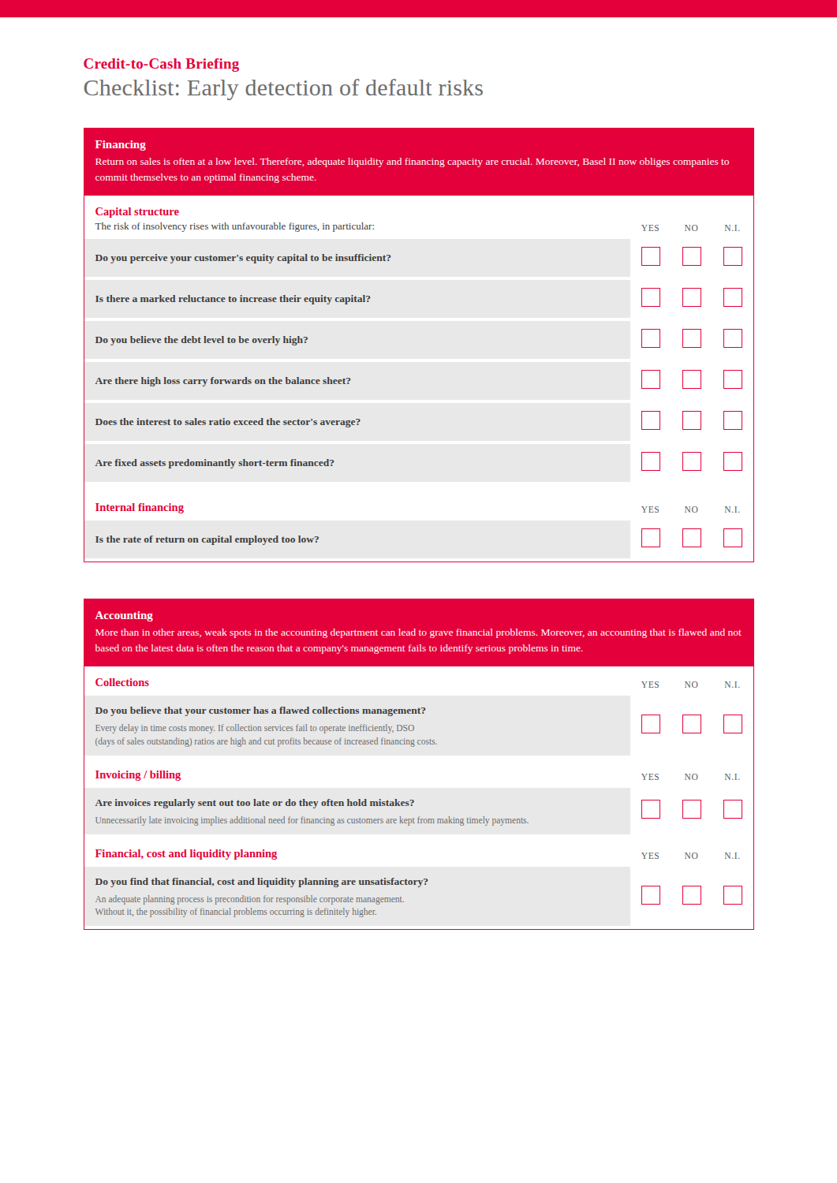Credit-to-Cash Briefing
Checklist: Early detection of default risks
Financing Return on sales is often at a low level. Therefore, adequate liquidity and financing capacity are crucial. Moreover, Basel II now obliges companies to commit themselves to an optimal financing scheme.
| Capital structure The risk of insolvency rises with unfavourable figures, in particular: | YES | NO | N.I. |
| Do you perceive your customer's equity capital to be insufficient? | | | |
| Is there a marked reluctance to increase their equity capital? | | | |
| Do you believe the debt level to be overly high? | | | |
| Are there high loss carry forwards on the balance sheet? | | | |
| Does the interest to sales ratio exceed the sector's average? | | | |
| Are fixed assets predominantly short-term financed? | | | |
| Internal financing | YES | NO | N.I. |
| Is the rate of return on capital employed too low? | | | |
Accounting More than in other areas, weak spots in the accounting department can lead to grave financial problems. Moreover, an accounting that is flawed and not based on the latest data is often the reason that a company's management fails to identify serious problems in time.
| Collections | YES | NO | N.I. |
| Do you believe that your customer has a flawed collections management? Every delay in time costs money. If collection services fail to operate inefficiently, DSO (days of sales outstanding) ratios are high and cut profits because of increased financing costs. | | | |
| Invoicing / billing | YES | NO | N.I. |
| Are invoices regularly sent out too late or do they often hold mistakes? Unnecessarily late invoicing implies additional need for financing as customers are kept from making timely payments. | | | |
| Financial, cost and liquidity planning | YES | NO | N.I. |
| Do you find that financial, cost and liquidity planning are unsatisfactory? An adequate planning process is precondition for responsible corporate management. Without it, the possibility of financial problems occurring is definitely higher. | | | |